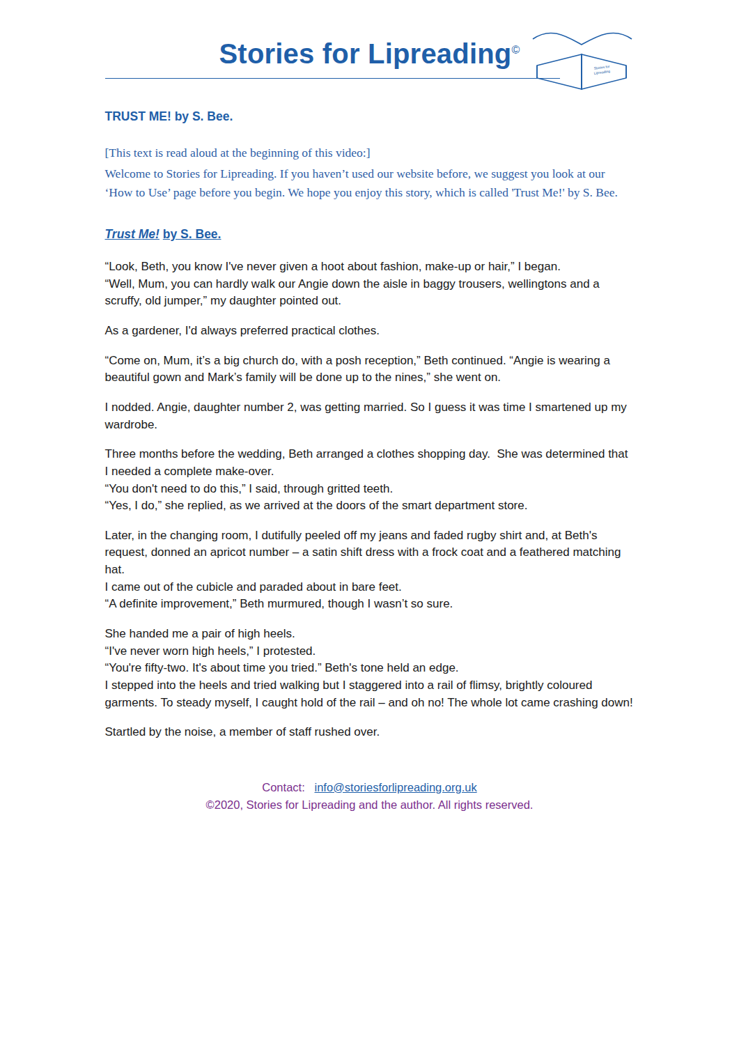Stories for Lipreading©
Stories for Lipreading
TRUST ME! by S. Bee.
[This text is read aloud at the beginning of this video:]
Welcome to Stories for Lipreading. If you haven’t used our website before, we suggest you look at our ‘How to Use’ page before you begin. We hope you enjoy this story, which is called 'Trust Me!' by S. Bee.
Trust Me! by S. Bee.
“Look, Beth, you know I've never given a hoot about fashion, make-up or hair,” I began.
“Well, Mum, you can hardly walk our Angie down the aisle in baggy trousers, wellingtons and a scruffy, old jumper,” my daughter pointed out.
As a gardener, I'd always preferred practical clothes.
“Come on, Mum, it’s a big church do, with a posh reception,” Beth continued. “Angie is wearing a beautiful gown and Mark’s family will be done up to the nines,” she went on.
I nodded. Angie, daughter number 2, was getting married. So I guess it was time I smartened up my wardrobe.
Three months before the wedding, Beth arranged a clothes shopping day. She was determined that I needed a complete make-over.
“You don't need to do this,” I said, through gritted teeth.
“Yes, I do,” she replied, as we arrived at the doors of the smart department store.
Later, in the changing room, I dutifully peeled off my jeans and faded rugby shirt and, at Beth's request, donned an apricot number – a satin shift dress with a frock coat and a feathered matching hat.
I came out of the cubicle and paraded about in bare feet.
“A definite improvement,” Beth murmured, though I wasn’t so sure.
She handed me a pair of high heels.
“I've never worn high heels,” I protested.
“You're fifty-two. It's about time you tried.” Beth's tone held an edge.
I stepped into the heels and tried walking but I staggered into a rail of flimsy, brightly coloured garments. To steady myself, I caught hold of the rail – and oh no! The whole lot came crashing down!
Startled by the noise, a member of staff rushed over.
Contact: info@storiesforlipreading.org.uk
©2020, Stories for Lipreading and the author. All rights reserved.